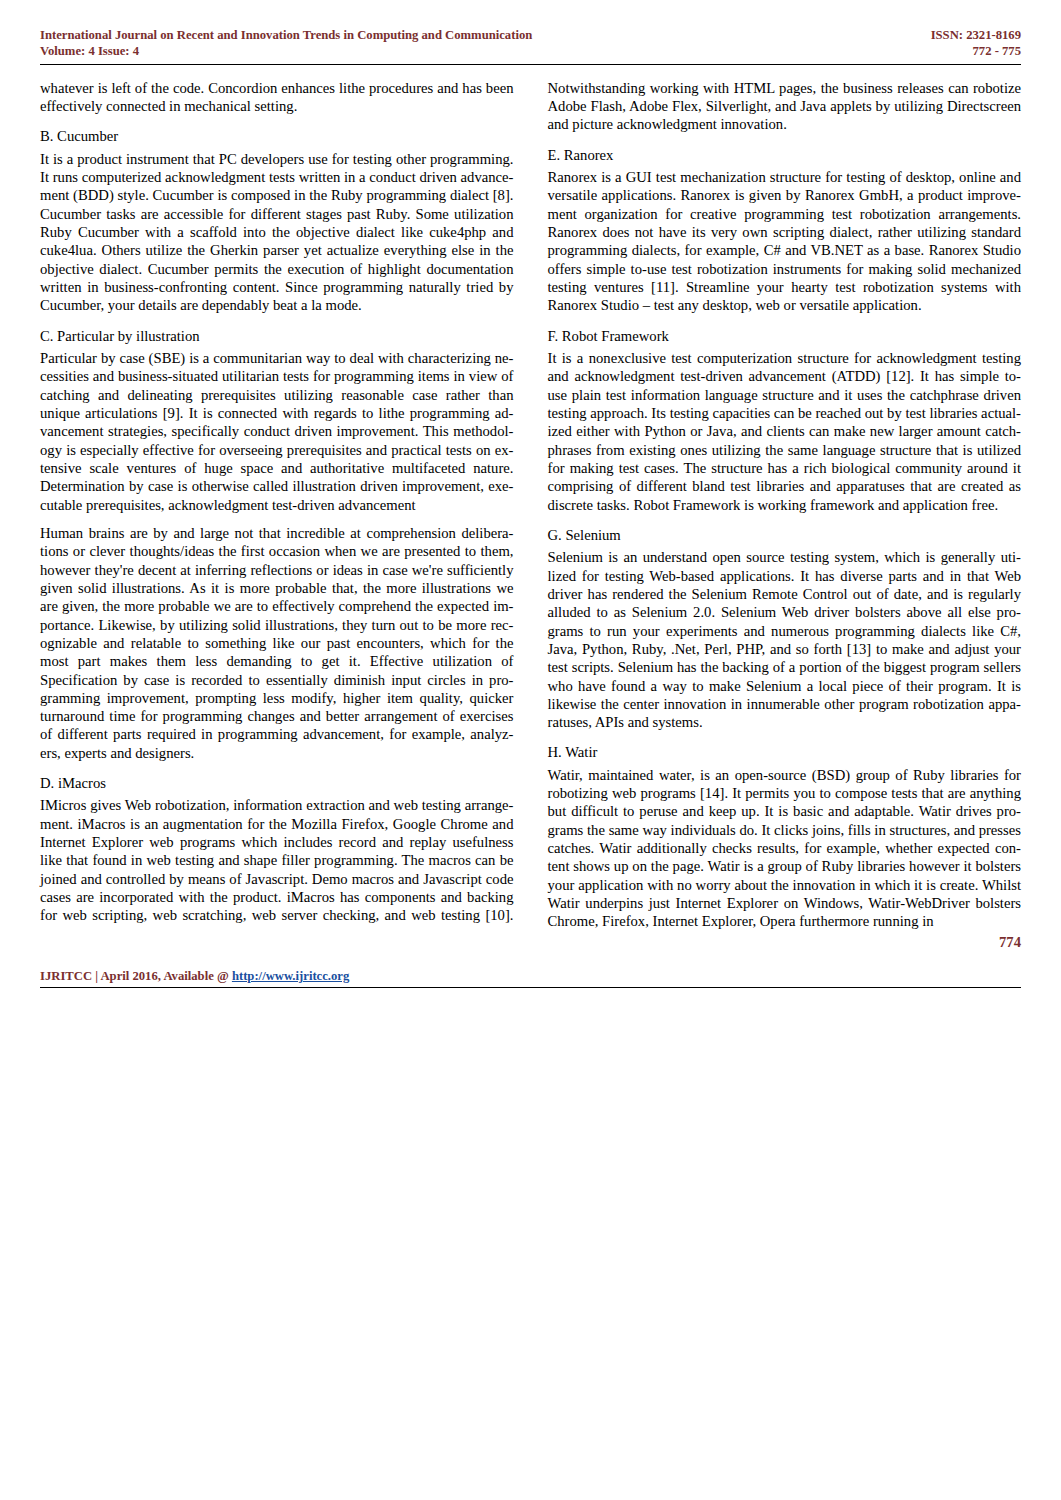International Journal on Recent and Innovation Trends in Computing and Communication
Volume: 4 Issue: 4
ISSN: 2321-8169
772 - 775
whatever is left of the code. Concordion enhances lithe procedures and has been effectively connected in mechanical setting.
B. Cucumber
It is a product instrument that PC developers use for testing other programming. It runs computerized acknowledgment tests written in a conduct driven advancement (BDD) style. Cucumber is composed in the Ruby programming dialect [8]. Cucumber tasks are accessible for different stages past Ruby. Some utilization Ruby Cucumber with a scaffold into the objective dialect like cuke4php and cuke4lua. Others utilize the Gherkin parser yet actualize everything else in the objective dialect. Cucumber permits the execution of highlight documentation written in business-confronting content. Since programming naturally tried by Cucumber, your details are dependably beat a la mode.
C. Particular by illustration
Particular by case (SBE) is a communitarian way to deal with characterizing necessities and business-situated utilitarian tests for programming items in view of catching and delineating prerequisites utilizing reasonable case rather than unique articulations [9]. It is connected with regards to lithe programming advancement strategies, specifically conduct driven improvement. This methodology is especially effective for overseeing prerequisites and practical tests on extensive scale ventures of huge space and authoritative multifaceted nature. Determination by case is otherwise called illustration driven improvement, executable prerequisites, acknowledgment test-driven advancement
Human brains are by and large not that incredible at comprehension deliberations or clever thoughts/ideas the first occasion when we are presented to them, however they're decent at inferring reflections or ideas in case we're sufficiently given solid illustrations. As it is more probable that, the more illustrations we are given, the more probable we are to effectively comprehend the expected importance. Likewise, by utilizing solid illustrations, they turn out to be more recognizable and relatable to something like our past encounters, which for the most part makes them less demanding to get it. Effective utilization of Specification by case is recorded to essentially diminish input circles in programming improvement, prompting less modify, higher item quality, quicker turnaround time for programming changes and better arrangement of exercises of different parts required in programming advancement, for example, analyzers, experts and designers.
D. iMacros
IMicros gives Web robotization, information extraction and web testing arrangement. iMacros is an augmentation for the Mozilla Firefox, Google Chrome and Internet Explorer web programs which includes record and replay usefulness like that found in web testing and shape filler programming. The macros can be joined and controlled by means of Javascript. Demo macros and Javascript code cases are incorporated with the product. iMacros has components and backing for web scripting, web scratching, web server checking, and web testing [10]. Notwithstanding working with HTML pages, the business releases can robotize Adobe Flash, Adobe Flex, Silverlight, and Java applets by utilizing Directscreen and picture acknowledgment innovation.
E. Ranorex
Ranorex is a GUI test mechanization structure for testing of desktop, online and versatile applications. Ranorex is given by Ranorex GmbH, a product improvement organization for creative programming test robotization arrangements. Ranorex does not have its very own scripting dialect, rather utilizing standard programming dialects, for example, C# and VB.NET as a base. Ranorex Studio offers simple to-use test robotization instruments for making solid mechanized testing ventures [11]. Streamline your hearty test robotization systems with Ranorex Studio – test any desktop, web or versatile application.
F. Robot Framework
It is a nonexclusive test computerization structure for acknowledgment testing and acknowledgment test-driven advancement (ATDD) [12]. It has simple to-use plain test information language structure and it uses the catchphrase driven testing approach. Its testing capacities can be reached out by test libraries actualized either with Python or Java, and clients can make new larger amount catchphrases from existing ones utilizing the same language structure that is utilized for making test cases. The structure has a rich biological community around it comprising of different bland test libraries and apparatuses that are created as discrete tasks. Robot Framework is working framework and application free.
G. Selenium
Selenium is an understand open source testing system, which is generally utilized for testing Web-based applications. It has diverse parts and in that Web driver has rendered the Selenium Remote Control out of date, and is regularly alluded to as Selenium 2.0. Selenium Web driver bolsters above all else programs to run your experiments and numerous programming dialects like C#, Java, Python, Ruby, .Net, Perl, PHP, and so forth [13] to make and adjust your test scripts. Selenium has the backing of a portion of the biggest program sellers who have found a way to make Selenium a local piece of their program. It is likewise the center innovation in innumerable other program robotization apparatuses, APIs and systems.
H. Watir
Watir, maintained water, is an open-source (BSD) group of Ruby libraries for robotizing web programs [14]. It permits you to compose tests that are anything but difficult to peruse and keep up. It is basic and adaptable. Watir drives programs the same way individuals do. It clicks joins, fills in structures, and presses catches. Watir additionally checks results, for example, whether expected content shows up on the page. Watir is a group of Ruby libraries however it bolsters your application with no worry about the innovation in which it is create. Whilst Watir underpins just Internet Explorer on Windows, Watir-WebDriver bolsters Chrome, Firefox, Internet Explorer, Opera furthermore running in
774
IJRITCC | April 2016, Available @ http://www.ijritcc.org